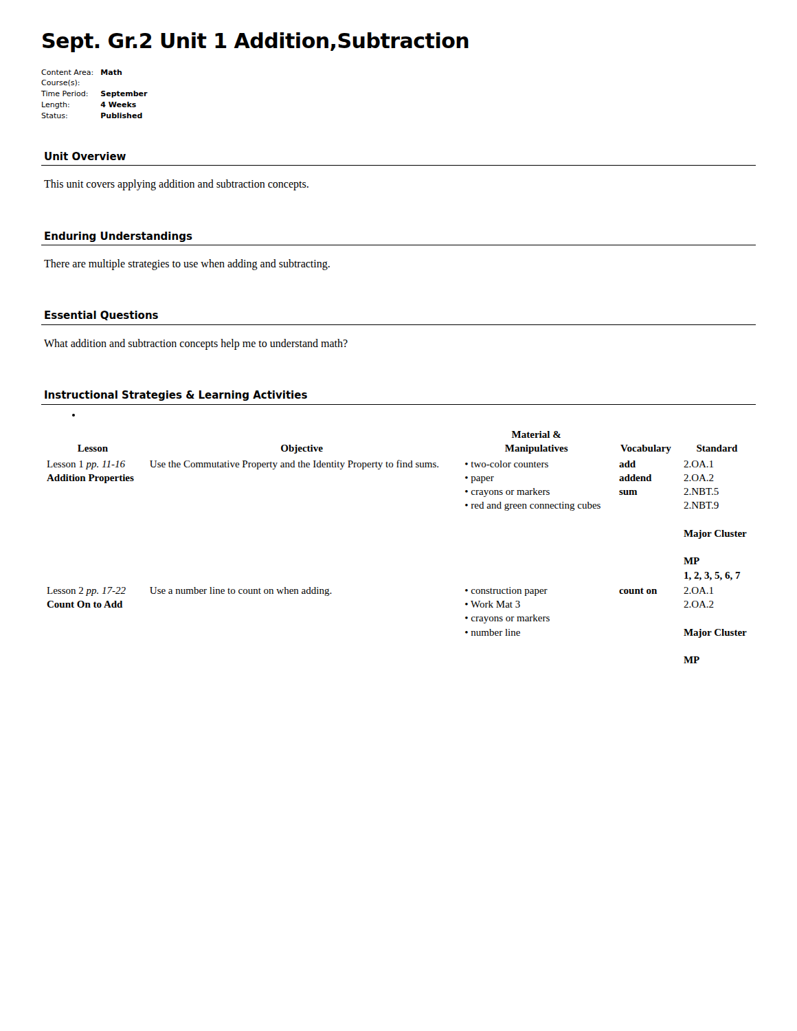Sept. Gr.2 Unit 1 Addition,Subtraction
| Content Area: | Math |
| Course(s): | |
| Time Period: | September |
| Length: | 4 Weeks |
| Status: | Published |
Unit Overview
This unit covers applying addition and subtraction concepts.
Enduring Understandings
There are multiple strategies to use when adding and subtracting.
Essential Questions
What addition and subtraction concepts help me to understand math?
Instructional Strategies & Learning Activities
| Lesson | Objective | Material & Manipulatives | Vocabulary | Standard |
| --- | --- | --- | --- | --- |
| Lesson 1 pp. 11-16 Addition Properties | Use the Commutative Property and the Identity Property to find sums. | • two-color counters • paper • crayons or markers • red and green connecting cubes | add addend sum | 2.OA.1 2.OA.2 2.NBT.5 2.NBT.9 Major Cluster MP 1, 2, 3, 5, 6, 7 |
| Lesson 2 pp. 17-22 Count On to Add | Use a number line to count on when adding. | • construction paper • Work Mat 3 • crayons or markers • number line | count on | 2.OA.1 2.OA.2 Major Cluster MP |